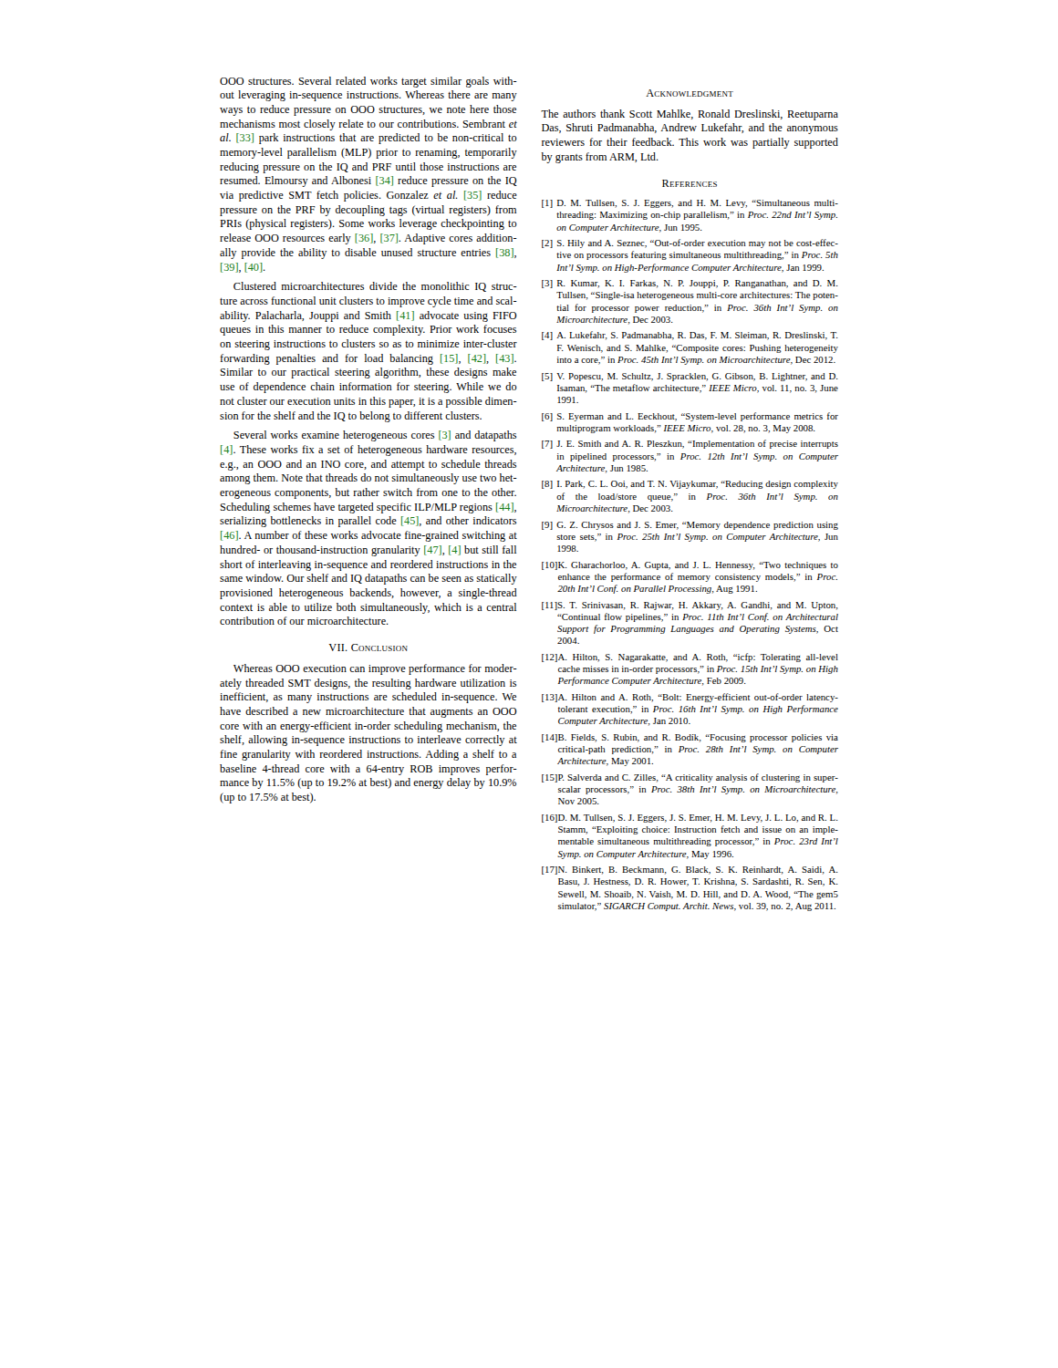OOO structures. Several related works target similar goals without leveraging in-sequence instructions. Whereas there are many ways to reduce pressure on OOO structures, we note here those mechanisms most closely relate to our contributions. Sembrant et al. [33] park instructions that are predicted to be non-critical to memory-level parallelism (MLP) prior to renaming, temporarily reducing pressure on the IQ and PRF until those instructions are resumed. Elmoursy and Albonesi [34] reduce pressure on the IQ via predictive SMT fetch policies. Gonzalez et al. [35] reduce pressure on the PRF by decoupling tags (virtual registers) from PRIs (physical registers). Some works leverage checkpointing to release OOO resources early [36], [37]. Adaptive cores additionally provide the ability to disable unused structure entries [38], [39], [40].
Clustered microarchitectures divide the monolithic IQ structure across functional unit clusters to improve cycle time and scalability. Palacharla, Jouppi and Smith [41] advocate using FIFO queues in this manner to reduce complexity. Prior work focuses on steering instructions to clusters so as to minimize inter-cluster forwarding penalties and for load balancing [15], [42], [43]. Similar to our practical steering algorithm, these designs make use of dependence chain information for steering. While we do not cluster our execution units in this paper, it is a possible dimension for the shelf and the IQ to belong to different clusters.
Several works examine heterogeneous cores [3] and datapaths [4]. These works fix a set of heterogeneous hardware resources, e.g., an OOO and an INO core, and attempt to schedule threads among them. Note that threads do not simultaneously use two heterogeneous components, but rather switch from one to the other. Scheduling schemes have targeted specific ILP/MLP regions [44], serializing bottlenecks in parallel code [45], and other indicators [46]. A number of these works advocate fine-grained switching at hundred- or thousand-instruction granularity [47], [4] but still fall short of interleaving in-sequence and reordered instructions in the same window. Our shelf and IQ datapaths can be seen as statically provisioned heterogeneous backends, however, a single-thread context is able to utilize both simultaneously, which is a central contribution of our microarchitecture.
VII. Conclusion
Whereas OOO execution can improve performance for moderately threaded SMT designs, the resulting hardware utilization is inefficient, as many instructions are scheduled in-sequence. We have described a new microarchitecture that augments an OOO core with an energy-efficient in-order scheduling mechanism, the shelf, allowing in-sequence instructions to interleave correctly at fine granularity with reordered instructions. Adding a shelf to a baseline 4-thread core with a 64-entry ROB improves performance by 11.5% (up to 19.2% at best) and energy delay by 10.9% (up to 17.5% at best).
Acknowledgment
The authors thank Scott Mahlke, Ronald Dreslinski, Reetuparna Das, Shruti Padmanabha, Andrew Lukefahr, and the anonymous reviewers for their feedback. This work was partially supported by grants from ARM, Ltd.
References
[1] D. M. Tullsen, S. J. Eggers, and H. M. Levy, “Simultaneous multithreading: Maximizing on-chip parallelism,” in Proc. 22nd Int’l Symp. on Computer Architecture, Jun 1995.
[2] S. Hily and A. Seznec, “Out-of-order execution may not be cost-effective on processors featuring simultaneous multithreading,” in Proc. 5th Int’l Symp. on High-Performance Computer Architecture, Jan 1999.
[3] R. Kumar, K. I. Farkas, N. P. Jouppi, P. Ranganathan, and D. M. Tullsen, “Single-isa heterogeneous multi-core architectures: The potential for processor power reduction,” in Proc. 36th Int’l Symp. on Microarchitecture, Dec 2003.
[4] A. Lukefahr, S. Padmanabha, R. Das, F. M. Sleiman, R. Dreslinski, T. F. Wenisch, and S. Mahlke, “Composite cores: Pushing heterogeneity into a core,” in Proc. 45th Int’l Symp. on Microarchitecture, Dec 2012.
[5] V. Popescu, M. Schultz, J. Spracklen, G. Gibson, B. Lightner, and D. Isaman, “The metaflow architecture,” IEEE Micro, vol. 11, no. 3, June 1991.
[6] S. Eyerman and L. Eeckhout, “System-level performance metrics for multiprogram workloads,” IEEE Micro, vol. 28, no. 3, May 2008.
[7] J. E. Smith and A. R. Pleszkun, “Implementation of precise interrupts in pipelined processors,” in Proc. 12th Int’l Symp. on Computer Architecture, Jun 1985.
[8] I. Park, C. L. Ooi, and T. N. Vijaykumar, “Reducing design complexity of the load/store queue,” in Proc. 36th Int’l Symp. on Microarchitecture, Dec 2003.
[9] G. Z. Chrysos and J. S. Emer, “Memory dependence prediction using store sets,” in Proc. 25th Int’l Symp. on Computer Architecture, Jun 1998.
[10] K. Gharachorloo, A. Gupta, and J. L. Hennessy, “Two techniques to enhance the performance of memory consistency models,” in Proc. 20th Int’l Conf. on Parallel Processing, Aug 1991.
[11] S. T. Srinivasan, R. Rajwar, H. Akkary, A. Gandhi, and M. Upton, “Continual flow pipelines,” in Proc. 11th Int’l Conf. on Architectural Support for Programming Languages and Operating Systems, Oct 2004.
[12] A. Hilton, S. Nagarakatte, and A. Roth, “icfp: Tolerating all-level cache misses in in-order processors,” in Proc. 15th Int’l Symp. on High Performance Computer Architecture, Feb 2009.
[13] A. Hilton and A. Roth, “Bolt: Energy-efficient out-of-order latency-tolerant execution,” in Proc. 16th Int’l Symp. on High Performance Computer Architecture, Jan 2010.
[14] B. Fields, S. Rubin, and R. Bodík, “Focusing processor policies via critical-path prediction,” in Proc. 28th Int’l Symp. on Computer Architecture, May 2001.
[15] P. Salverda and C. Zilles, “A criticality analysis of clustering in superscalar processors,” in Proc. 38th Int’l Symp. on Microarchitecture, Nov 2005.
[16] D. M. Tullsen, S. J. Eggers, J. S. Emer, H. M. Levy, J. L. Lo, and R. L. Stamm, “Exploiting choice: Instruction fetch and issue on an implementable simultaneous multithreading processor,” in Proc. 23rd Int’l Symp. on Computer Architecture, May 1996.
[17] N. Binkert, B. Beckmann, G. Black, S. K. Reinhardt, A. Saidi, A. Basu, J. Hestness, D. R. Hower, T. Krishna, S. Sardashti, R. Sen, K. Sewell, M. Shoaib, N. Vaish, M. D. Hill, and D. A. Wood, “The gem5 simulator,” SIGARCH Comput. Archit. News, vol. 39, no. 2, Aug 2011.